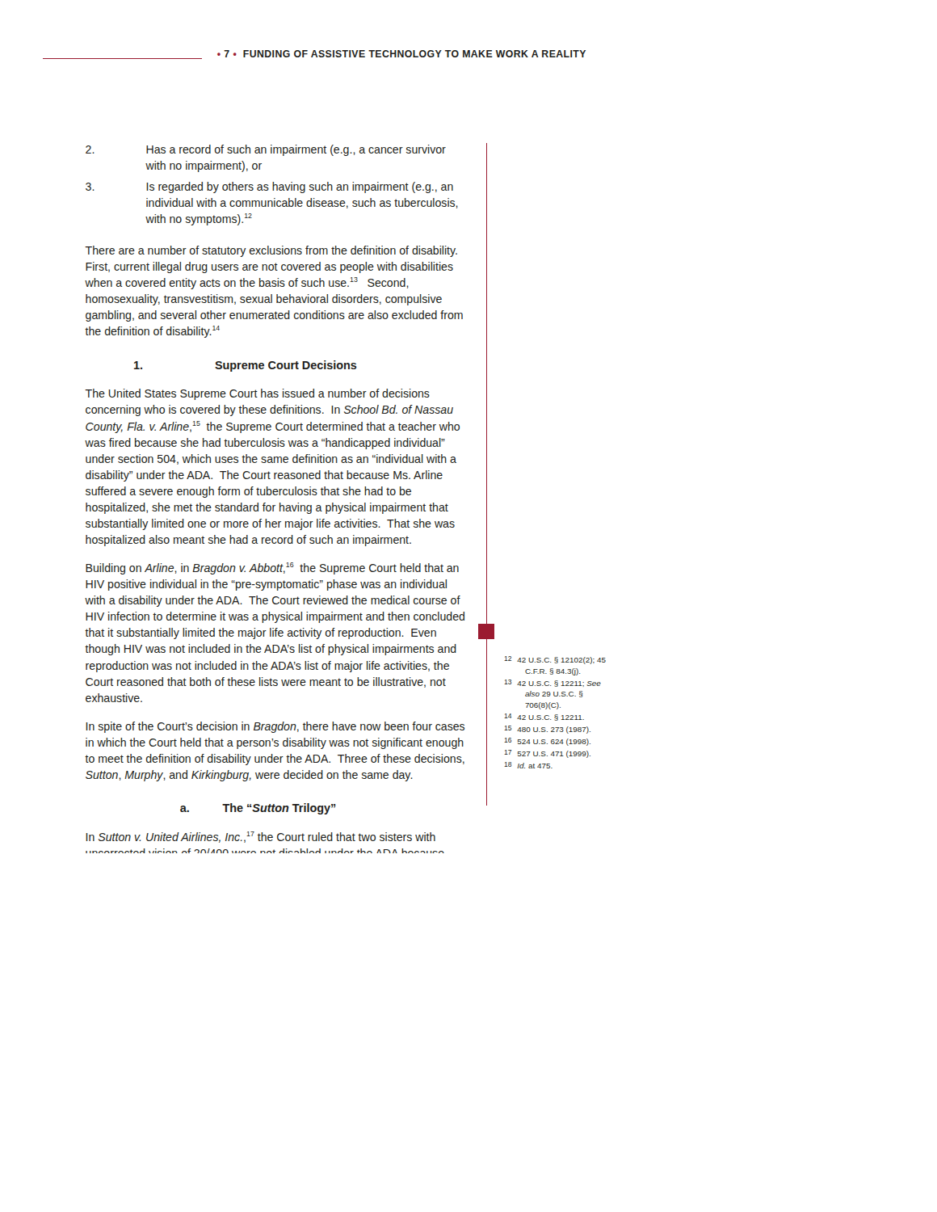• 7 • FUNDING OF ASSISTIVE TECHNOLOGY TO MAKE WORK A REALITY
2.
Has a record of such an impairment (e.g., a cancer survivor with no impairment), or
3.
Is regarded by others as having such an impairment (e.g., an individual with a communicable disease, such as tuberculosis, with no symptoms).12
There are a number of statutory exclusions from the definition of disability. First, current illegal drug users are not covered as people with disabilities when a covered entity acts on the basis of such use.13 Second, homosexuality, transvestitism, sexual behavioral disorders, compulsive gambling, and several other enumerated conditions are also excluded from the definition of disability.14
1. Supreme Court Decisions
The United States Supreme Court has issued a number of decisions concerning who is covered by these definitions. In School Bd. of Nassau County, Fla. v. Arline,15 the Supreme Court determined that a teacher who was fired because she had tuberculosis was a “handicapped individual” under section 504, which uses the same definition as an “individual with a disability” under the ADA. The Court reasoned that because Ms. Arline suffered a severe enough form of tuberculosis that she had to be hospitalized, she met the standard for having a physical impairment that substantially limited one or more of her major life activities. That she was hospitalized also meant she had a record of such an impairment.
Building on Arline, in Bragdon v. Abbott,16 the Supreme Court held that an HIV positive individual in the “pre-symptomatic” phase was an individual with a disability under the ADA. The Court reviewed the medical course of HIV infection to determine it was a physical impairment and then concluded that it substantially limited the major life activity of reproduction. Even though HIV was not included in the ADA’s list of physical impairments and reproduction was not included in the ADA’s list of major life activities, the Court reasoned that both of these lists were meant to be illustrative, not exhaustive.
In spite of the Court’s decision in Bragdon, there have now been four cases in which the Court held that a person’s disability was not significant enough to meet the definition of disability under the ADA. Three of these decisions, Sutton, Murphy, and Kirkingburg, were decided on the same day.
a. The “Sutton Trilogy”
In Sutton v. United Airlines, Inc.,17 the Court ruled that two sisters with uncorrected vision of 20/400 were not disabled under the ADA because their corrected vision was 20/20. The Court reasoned that although they were substantially limited in a wide variety of major life activities without corrective lenses, with their glasses they were not substantially limited in any major life activity. The Court held that determining whether a person is disabled “should be made with reference to measures that mitigate the individual’s impairment, including, in this instance, eyeglasses and contact lenses.”18
1242 U.S.C. § 12102(2); 45 C.F.R. § 84.3(j).
1342 U.S.C. § 12211; See also 29 U.S.C. § 706(8)(C).
1442 U.S.C. § 12211.
15480 U.S. 273 (1987).
16524 U.S. 624 (1998).
17527 U.S. 471 (1999).
18 Id. at 475.